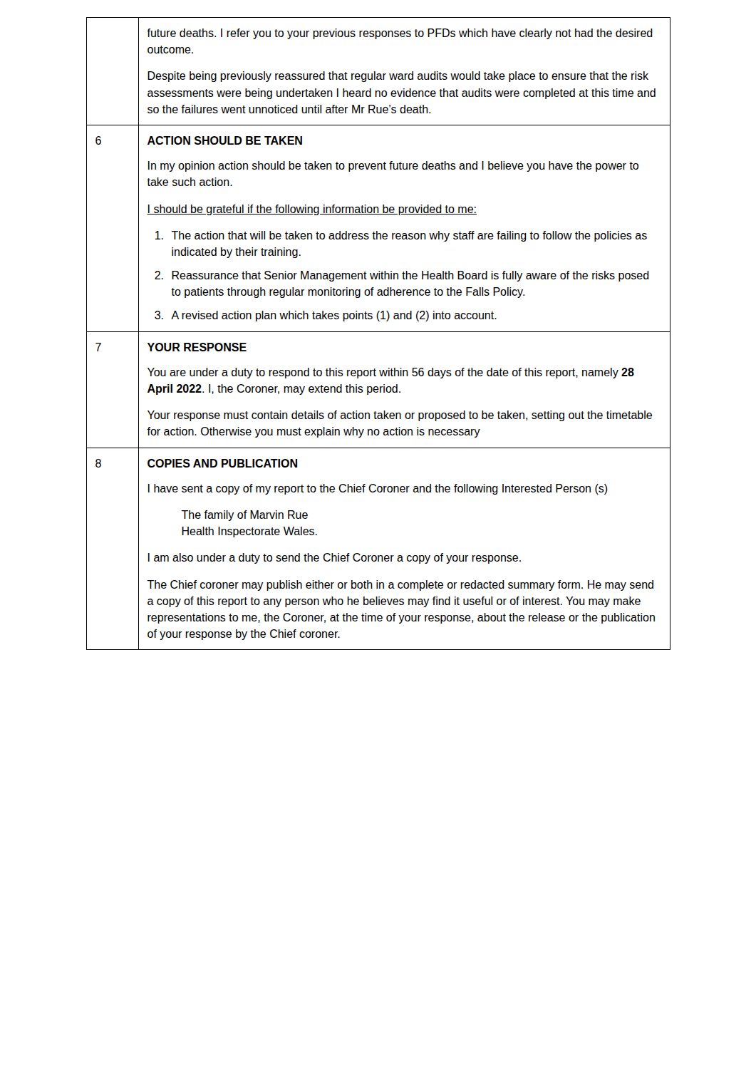| | future deaths. I refer you to your previous responses to PFDs which have clearly not had the desired outcome. Despite being previously reassured that regular ward audits would take place to ensure that the risk assessments were being undertaken I heard no evidence that audits were completed at this time and so the failures went unnoticed until after Mr Rue’s death. |
| 6 | Action should be taken In my opinion action should be taken to prevent future deaths and I believe you have the power to take such action. I should be grateful if the following information be provided to me: The action that will be taken to address the reason why staff are failing to follow the policies as indicated by their training. Reassurance that Senior Management within the Health Board is fully aware of the risks posed to patients through regular monitoring of adherence to the Falls Policy. A revised action plan which takes points (1) and (2) into account. |
| 7 | Your response You are under a duty to respond to this report within 56 days of the date of this report, namely 28 April 2022 . I, the Coroner, may extend this period. Your response must contain details of action taken or proposed to be taken, setting out the timetable for action. Otherwise you must explain why no action is necessary |
| 8 | Copies and publication I have sent a copy of my report to the Chief Coroner and the following Interested Person (s) The family of Marvin Rue Health Inspectorate Wales. I am also under a duty to send the Chief Coroner a copy of your response. The Chief coroner may publish either or both in a complete or redacted summary form. He may send a copy of this report to any person who he believes may find it useful or of interest. You may make representations to me, the Coroner, at the time of your response, about the release or the publication of your response by the Chief coroner. |